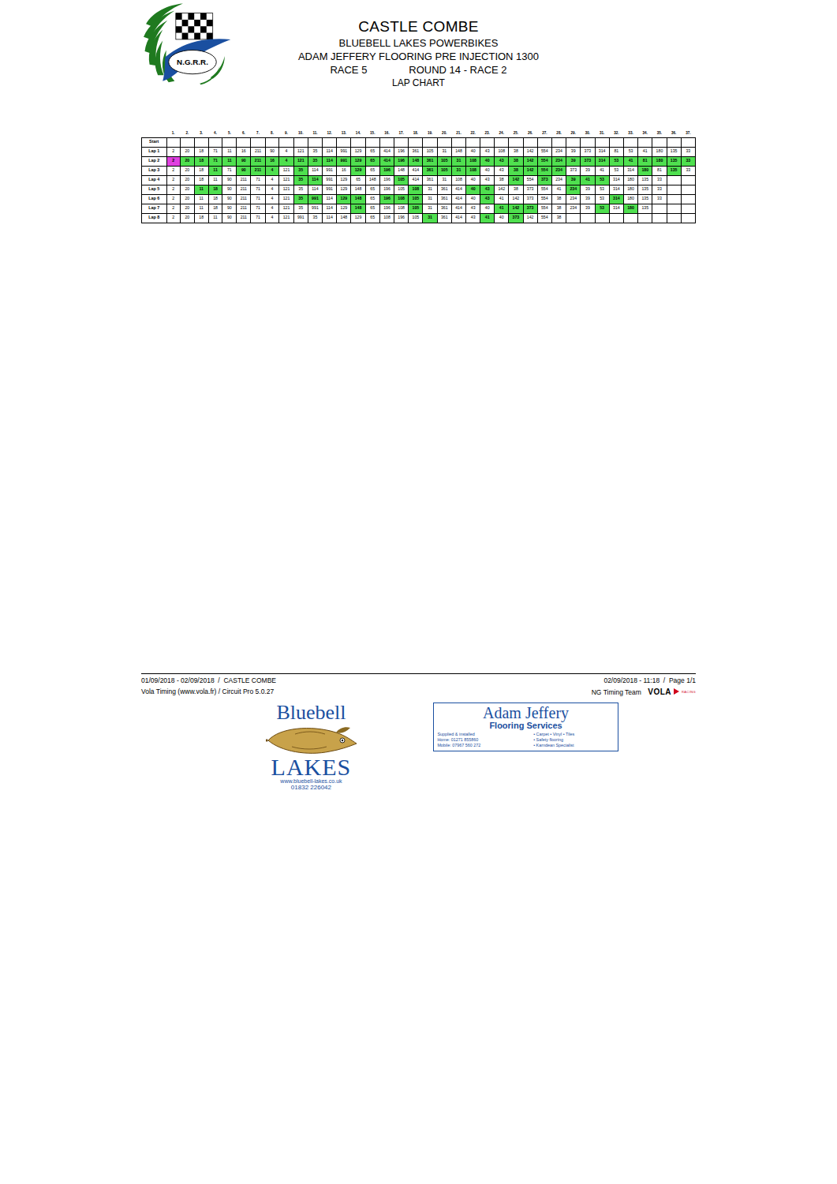N.G.R.R.
CASTLE COMBE
BLUEBELL LAKES POWERBIKES
ADAM JEFFERY FLOORING PRE INJECTION 1300
RACE 5 ROUND 14 - RACE 2
LAP CHART
| | 1. | 2. | 3. | 4. | 5. | 6. | 7. | 8. | 9. | 10. | 11. | 12. | 13. | 14. | 15. | 16. | 17. | 18. | 19. | 20. | 21. | 22. | 23. | 24. | 25. | 26. | 27. | 28. | 29. | 30. | 31. | 32. | 33. | 34. | 35. | 36. | 37. |
| --- | --- | --- | --- | --- | --- | --- | --- | --- | --- | --- | --- | --- | --- | --- | --- | --- | --- | --- | --- | --- | --- | --- | --- | --- | --- | --- | --- | --- | --- | --- | --- | --- | --- | --- | --- | --- | --- |
| Start | | | | | | | | | | | | | | | | | | | | | | | | | | | | | | | | | | | | | |
| Lap 1 | 2 | 20 | 18 | 71 | 11 | 16 | 211 | 90 | 4 | 121 | 35 | 114 | 991 | 129 | 65 | 414 | 196 | 361 | 105 | 31 | 148 | 40 | 43 | 108 | 38 | 142 | 554 | 234 | 39 | 373 | 314 | 81 | 53 | 41 | 180 | 135 | 33 |
| Lap 2 | 2 | 20 | 18 | 71 | 11 | 90 | 211 | 16 | 4 | 121 | 35 | 114 | 991 | 129 | 65 | 414 | 196 | 148 | 361 | 105 | 31 | 108 | 40 | 43 | 38 | 142 | 554 | 234 | 39 | 373 | 314 | 53 | 41 | 81 | 180 | 135 | 33 |
| Lap 3 | 2 | 20 | 18 | 11 | 71 | 90 | 211 | 4 | 121 | 35 | 114 | 991 | 16 | 129 | 65 | 196 | 148 | 414 | 361 | 105 | 31 | 108 | 40 | 43 | 38 | 142 | 554 | 234 | 373 | 39 | 41 | 53 | 314 | 180 | 81 | 135 | 33 |
| Lap 4 | 2 | 20 | 18 | 11 | 90 | 211 | 71 | 4 | 121 | 35 | 114 | 991 | 129 | 65 | 148 | 196 | 105 | 414 | 361 | 31 | 108 | 40 | 43 | 38 | 142 | 554 | 373 | 234 | 39 | 41 | 53 | 314 | 180 | 135 | 33 | | |
| Lap 5 | 2 | 20 | 11 | 18 | 90 | 211 | 71 | 4 | 121 | 35 | 114 | 991 | 129 | 148 | 65 | 196 | 105 | 108 | 31 | 361 | 414 | 40 | 43 | 142 | 38 | 373 | 554 | 41 | 234 | 39 | 53 | 314 | 180 | 135 | 33 | | |
| Lap 6 | 2 | 20 | 11 | 18 | 90 | 211 | 71 | 4 | 121 | 35 | 991 | 114 | 129 | 148 | 65 | 196 | 108 | 105 | 31 | 361 | 414 | 40 | 43 | 41 | 142 | 373 | 554 | 38 | 234 | 39 | 53 | 314 | 180 | 135 | 33 | | |
| Lap 7 | 2 | 20 | 11 | 18 | 90 | 211 | 71 | 4 | 121 | 35 | 991 | 114 | 129 | 148 | 65 | 196 | 108 | 105 | 31 | 361 | 414 | 43 | 40 | 41 | 142 | 373 | 554 | 38 | 234 | 39 | 53 | 314 | 180 | 135 | | | |
| Lap 8 | 2 | 20 | 18 | 11 | 90 | 211 | 71 | 4 | 121 | 991 | 35 | 114 | 148 | 129 | 65 | 108 | 196 | 105 | 31 | 361 | 414 | 43 | 41 | 40 | 373 | 142 | 554 | 38 | | | | | | | | | |
01/09/2018 - 02/09/2018 / CASTLE COMBE
02/09/2018 - 11:18 / Page 1/1
Vola Timing (www.vola.fr) / Circuit Pro 5.0.27
NG Timing Team VOLA RACING
Bluebell
LAKES
www.bluebell-lakes.co.uk
01832 226042
Adam Jeffery
Flooring Services
Supplied & installed
Home: 01271 855860
Mobile: 07967 560 272
Carpet • Vinyl • Tiles
Safety flooring
Karndean Specialist